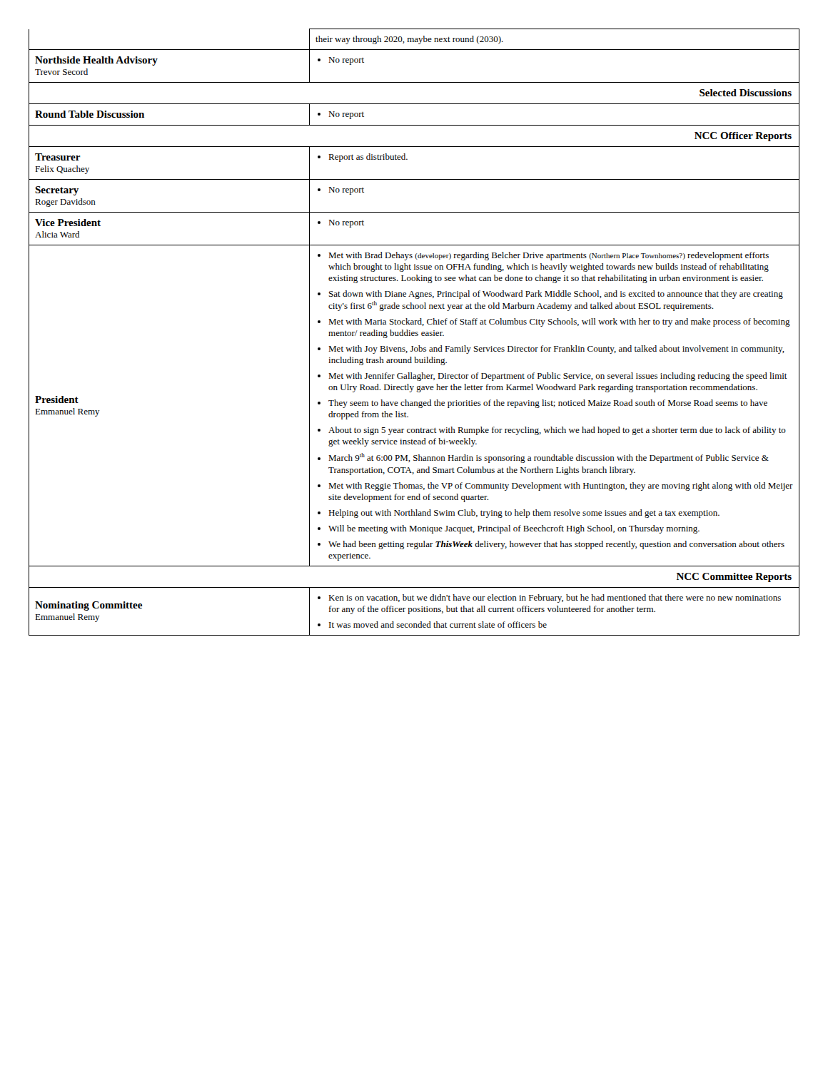| | their way through 2020, maybe next round (2030). |
| Northside Health Advisory Trevor Secord | No report |
| Selected Discussions |
| Round Table Discussion | No report |
| NCC Officer Reports |
| Treasurer Felix Quachey | Report as distributed. |
| Secretary Roger Davidson | No report |
| Vice President Alicia Ward | No report |
| President Emmanuel Remy | Met with Brad Dehays (developer) regarding Belcher Drive apartments (Northern Place Townhomes?) redevelopment efforts which brought to light issue on OFHA funding, which is heavily weighted towards new builds instead of rehabilitating existing structures. Looking to see what can be done to change it so that rehabilitating in urban environment is easier. Sat down with Diane Agnes, Principal of Woodward Park Middle School, and is excited to announce that they are creating city's first 6 th grade school next year at the old Marburn Academy and talked about ESOL requirements. Met with Maria Stockard, Chief of Staff at Columbus City Schools, will work with her to try and make process of becoming mentor/ reading buddies easier. Met with Joy Bivens, Jobs and Family Services Director for Franklin County, and talked about involvement in community, including trash around building. Met with Jennifer Gallagher, Director of Department of Public Service, on several issues including reducing the speed limit on Ulry Road. Directly gave her the letter from Karmel Woodward Park regarding transportation recommendations. They seem to have changed the priorities of the repaving list; noticed Maize Road south of Morse Road seems to have dropped from the list. About to sign 5 year contract with Rumpke for recycling, which we had hoped to get a shorter term due to lack of ability to get weekly service instead of bi-weekly. March 9 th at 6:00 PM, Shannon Hardin is sponsoring a roundtable discussion with the Department of Public Service & Transportation, COTA, and Smart Columbus at the Northern Lights branch library. Met with Reggie Thomas, the VP of Community Development with Huntington, they are moving right along with old Meijer site development for end of second quarter. Helping out with Northland Swim Club, trying to help them resolve some issues and get a tax exemption. Will be meeting with Monique Jacquet, Principal of Beechcroft High School, on Thursday morning. We had been getting regular ThisWeek delivery, however that has stopped recently, question and conversation about others experience. |
| NCC Committee Reports |
| Nominating Committee Emmanuel Remy | Ken is on vacation, but we didn't have our election in February, but he had mentioned that there were no new nominations for any of the officer positions, but that all current officers volunteered for another term. It was moved and seconded that current slate of officers be |